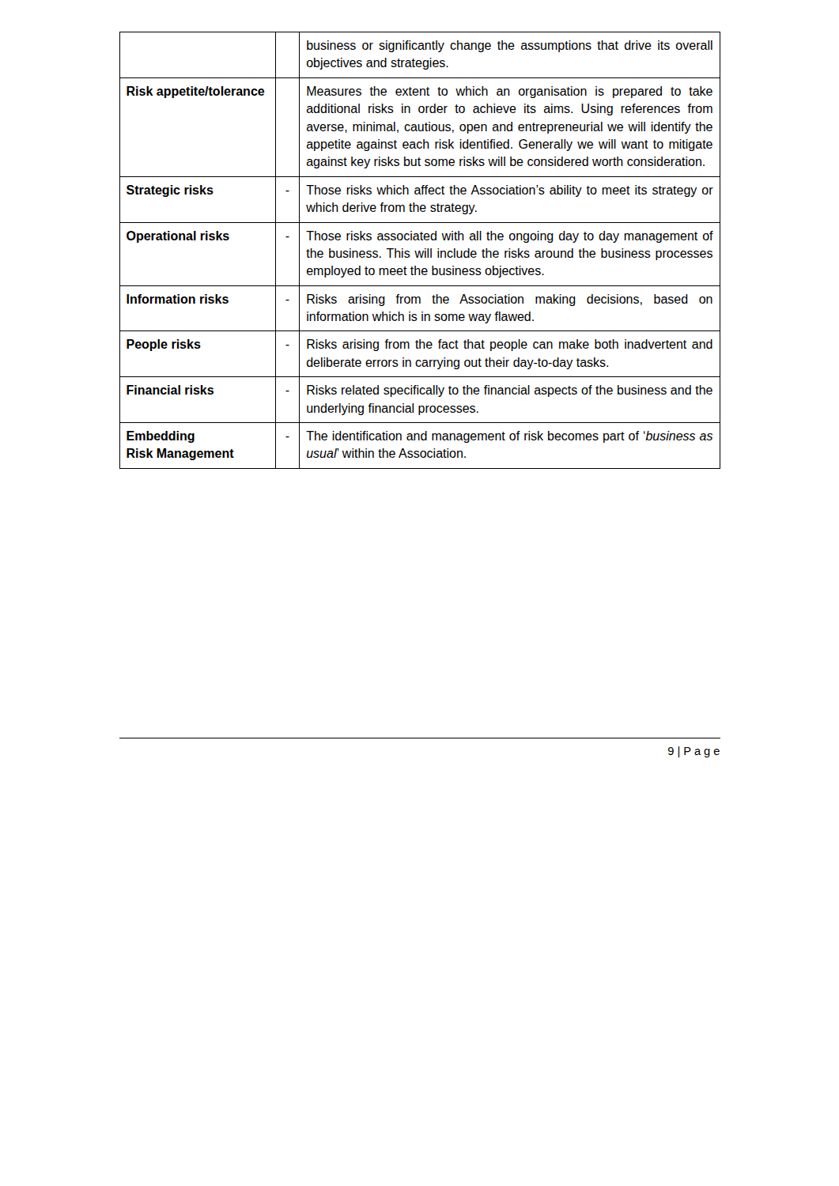| | | business or significantly change the assumptions that drive its overall objectives and strategies. |
| Risk appetite/tolerance | | Measures the extent to which an organisation is prepared to take additional risks in order to achieve its aims. Using references from averse, minimal, cautious, open and entrepreneurial we will identify the appetite against each risk identified. Generally we will want to mitigate against key risks but some risks will be considered worth consideration. |
| Strategic risks | - | Those risks which affect the Association’s ability to meet its strategy or which derive from the strategy. |
| Operational risks | - | Those risks associated with all the ongoing day to day management of the business. This will include the risks around the business processes employed to meet the business objectives. |
| Information risks | - | Risks arising from the Association making decisions, based on information which is in some way flawed. |
| People risks | - | Risks arising from the fact that people can make both inadvertent and deliberate errors in carrying out their day-to-day tasks. |
| Financial risks | - | Risks related specifically to the financial aspects of the business and the underlying financial processes. |
| Embedding Risk Management | - | The identification and management of risk becomes part of ‘ business as usual ’ within the Association. |
9 | P a g e